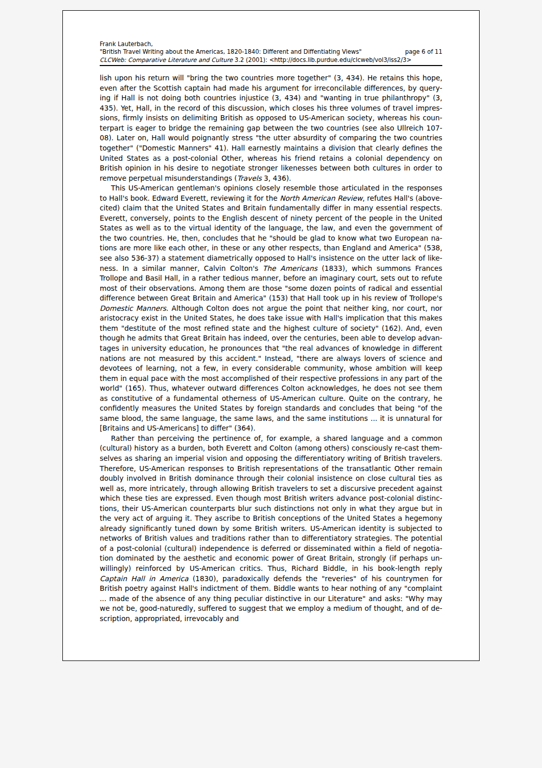Frank Lauterbach, "British Travel Writing about the Americas, 1820-1840: Different and Diffentiating Views"page 6 of 11 CLCWeb: Comparative Literature and Culture 3.2 (2001): <http://docs.lib.purdue.edu/clcweb/vol3/iss2/3>
lish upon his return will "bring the two countries more together" (3, 434). He retains this hope, even after the Scottish captain had made his argument for irreconcilable differences, by querying if Hall is not doing both countries injustice (3, 434) and "wanting in true philanthropy" (3, 435). Yet, Hall, in the record of this discussion, which closes his three volumes of travel impressions, firmly insists on delimiting British as opposed to US-American society, whereas his counterpart is eager to bridge the remaining gap between the two countries (see also Ullreich 107-08). Later on, Hall would poignantly stress "the utter absurdity of comparing the two countries together" ("Domestic Manners" 41). Hall earnestly maintains a division that clearly defines the United States as a post-colonial Other, whereas his friend retains a colonial dependency on British opinion in his desire to negotiate stronger likenesses between both cultures in order to remove perpetual misunderstandings (Travels 3, 436).
This US-American gentleman's opinions closely resemble those articulated in the responses to Hall's book. Edward Everett, reviewing it for the North American Review, refutes Hall's (above-cited) claim that the United States and Britain fundamentally differ in many essential respects. Everett, conversely, points to the English descent of ninety percent of the people in the United States as well as to the virtual identity of the language, the law, and even the government of the two countries. He, then, concludes that he "should be glad to know what two European nations are more like each other, in these or any other respects, than England and America" (538, see also 536-37) a statement diametrically opposed to Hall's insistence on the utter lack of likeness. In a similar manner, Calvin Colton's The Americans (1833), which summons Frances Trollope and Basil Hall, in a rather tedious manner, before an imaginary court, sets out to refute most of their observations. Among them are those "some dozen points of radical and essential difference between Great Britain and America" (153) that Hall took up in his review of Trollope's Domestic Manners. Although Colton does not argue the point that neither king, nor court, nor aristocracy exist in the United States, he does take issue with Hall's implication that this makes them "destitute of the most refined state and the highest culture of society" (162). And, even though he admits that Great Britain has indeed, over the centuries, been able to develop advantages in university education, he pronounces that "the real advances of knowledge in different nations are not measured by this accident." Instead, "there are always lovers of science and devotees of learning, not a few, in every considerable community, whose ambition will keep them in equal pace with the most accomplished of their respective professions in any part of the world" (165). Thus, whatever outward differences Colton acknowledges, he does not see them as constitutive of a fundamental otherness of US-American culture. Quite on the contrary, he confidently measures the United States by foreign standards and concludes that being "of the same blood, the same language, the same laws, and the same institutions ... it is unnatural for [Britains and US-Americans] to differ" (364).
Rather than perceiving the pertinence of, for example, a shared language and a common (cultural) history as a burden, both Everett and Colton (among others) consciously re-cast themselves as sharing an imperial vision and opposing the differentiatory writing of British travelers. Therefore, US-American responses to British representations of the transatlantic Other remain doubly involved in British dominance through their colonial insistence on close cultural ties as well as, more intricately, through allowing British travelers to set a discursive precedent against which these ties are expressed. Even though most British writers advance post-colonial distinctions, their US-American counterparts blur such distinctions not only in what they argue but in the very act of arguing it. They ascribe to British conceptions of the United States a hegemony already significantly tuned down by some British writers. US-American identity is subjected to networks of British values and traditions rather than to differentiatory strategies. The potential of a post-colonial (cultural) independence is deferred or disseminated within a field of negotiation dominated by the aesthetic and economic power of Great Britain, strongly (if perhaps unwillingly) reinforced by US-American critics. Thus, Richard Biddle, in his book-length reply Captain Hall in America (1830), paradoxically defends the "reveries" of his countrymen for British poetry against Hall's indictment of them. Biddle wants to hear nothing of any "complaint ... made of the absence of any thing peculiar distinctive in our Literature" and asks: "Why may we not be, good-naturedly, suffered to suggest that we employ a medium of thought, and of description, appropriated, irrevocably and